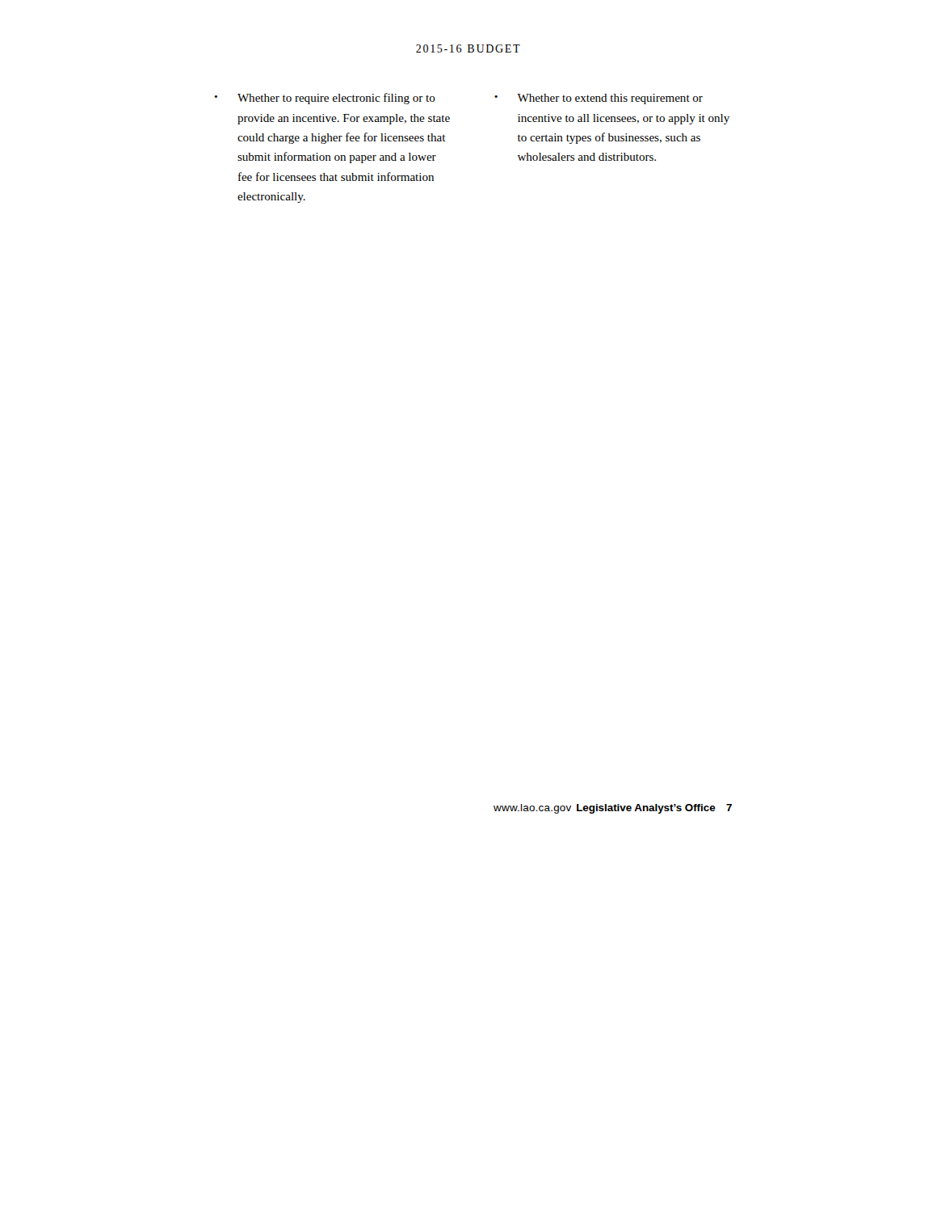2015-16 Budget
Whether to require electronic filing or to provide an incentive. For example, the state could charge a higher fee for licensees that submit information on paper and a lower fee for licensees that submit information electronically.
Whether to extend this requirement or incentive to all licensees, or to apply it only to certain types of businesses, such as wholesalers and distributors.
www.lao.ca.gov Legislative Analyst’s Office 7